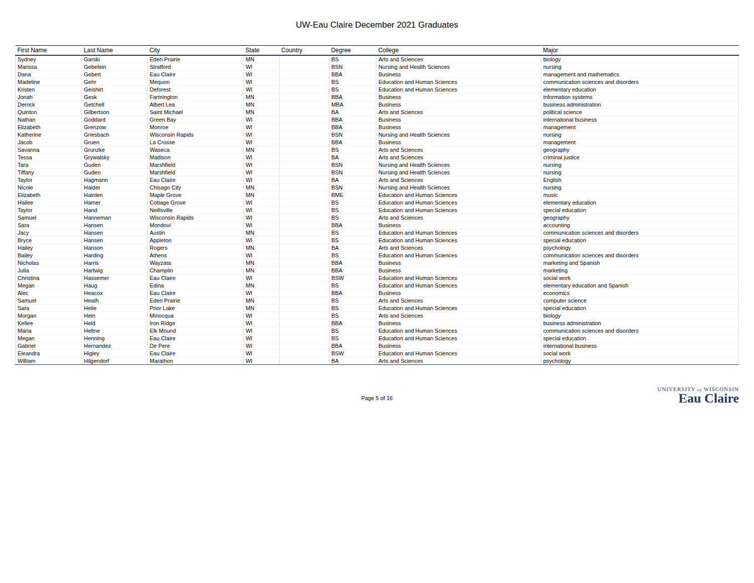UW-Eau Claire December 2021 Graduates
| First Name | Last Name | City | State | Country | Degree | College | Major |
| --- | --- | --- | --- | --- | --- | --- | --- |
| Sydney | Garski | Eden Prairie | MN | | BS | Arts and Sciences | biology |
| Marissa | Gebelein | Stratford | WI | | BSN | Nursing and Health Sciences | nursing |
| Dana | Gebert | Eau Claire | WI | | BBA | Business | management and mathematics |
| Madeline | Gehr | Mequon | WI | | BS | Education and Human Sciences | communication sciences and disorders |
| Kristen | Geishirt | Deforest | WI | | BS | Education and Human Sciences | elementary education |
| Jonah | Gesk | Farmington | MN | | BBA | Business | information systems |
| Derrick | Getchell | Albert Lea | MN | | MBA | Business | business administration |
| Quinton | Gilbertson | Saint Michael | MN | | BA | Arts and Sciences | political science |
| Nathan | Goddard | Green Bay | WI | | BBA | Business | international business |
| Elizabeth | Grenzow | Monroe | WI | | BBA | Business | management |
| Katherine | Griesbach | Wisconsin Rapids | WI | | BSN | Nursing and Health Sciences | nursing |
| Jacob | Gruen | La Crosse | WI | | BBA | Business | management |
| Savanna | Grunzke | Waseca | MN | | BS | Arts and Sciences | geography |
| Tessa | Grywalsky | Madison | WI | | BA | Arts and Sciences | criminal justice |
| Tara | Guden | Marshfield | WI | | BSN | Nursing and Health Sciences | nursing |
| Tiffany | Guden | Marshfield | WI | | BSN | Nursing and Health Sciences | nursing |
| Taylor | Hagmann | Eau Claire | WI | | BA | Arts and Sciences | English |
| Nicole | Haider | Chisago City | MN | | BSN | Nursing and Health Sciences | nursing |
| Elizabeth | Hainlen | Maple Grove | MN | | BME | Education and Human Sciences | music |
| Hailee | Hamer | Cottage Grove | WI | | BS | Education and Human Sciences | elementary education |
| Taylor | Hand | Neillsville | WI | | BS | Education and Human Sciences | special education |
| Samuel | Hanneman | Wisconsin Rapids | WI | | BS | Arts and Sciences | geography |
| Sara | Hansen | Mondovi | WI | | BBA | Business | accounting |
| Jacy | Hansen | Austin | MN | | BS | Education and Human Sciences | communication sciences and disorders |
| Bryce | Hansen | Appleton | WI | | BS | Education and Human Sciences | special education |
| Hailey | Hanson | Rogers | MN | | BA | Arts and Sciences | psychology |
| Bailey | Harding | Athens | WI | | BS | Education and Human Sciences | communication sciences and disorders |
| Nicholas | Harris | Wayzata | MN | | BBA | Business | marketing and Spanish |
| Julia | Hartwig | Champlin | MN | | BBA | Business | marketing |
| Christina | Hassemer | Eau Claire | WI | | BSW | Education and Human Sciences | social work |
| Megan | Haug | Edina | MN | | BS | Education and Human Sciences | elementary education and Spanish |
| Alec | Heacox | Eau Claire | WI | | BBA | Business | economics |
| Samuel | Heath | Eden Prairie | MN | | BS | Arts and Sciences | computer science |
| Sara | Heile | Prior Lake | MN | | BS | Education and Human Sciences | special education |
| Morgan | Hein | Minocqua | WI | | BS | Arts and Sciences | biology |
| Kellee | Held | Iron Ridge | WI | | BBA | Business | business administration |
| Maria | Heltne | Elk Mound | WI | | BS | Education and Human Sciences | communication sciences and disorders |
| Megan | Henning | Eau Claire | WI | | BS | Education and Human Sciences | special education |
| Gabriel | Hernandez | De Pere | WI | | BBA | Business | international business |
| Eleandra | Higley | Eau Claire | WI | | BSW | Education and Human Sciences | social work |
| William | Hilgendorf | Marathon | WI | | BA | Arts and Sciences | psychology |
Page 5 of 16
UNIVERSITY of WISCONSIN Eau Claire